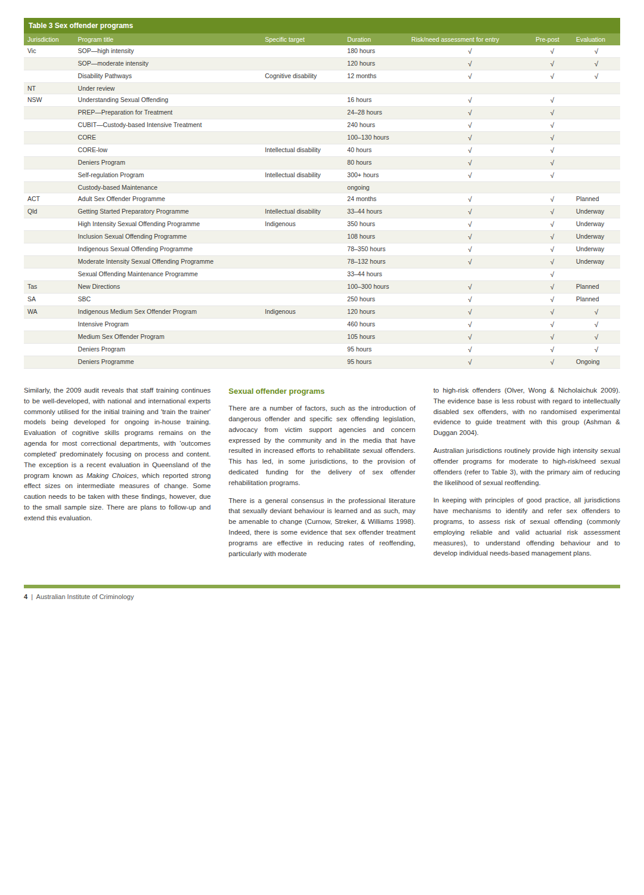Table 3 Sex offender programs
| Jurisdiction | Program title | Specific target | Duration | Risk/need assessment for entry | Pre-post | Evaluation |
| --- | --- | --- | --- | --- | --- | --- |
| Vic | SOP—high intensity | | 180 hours | √ | √ | √ |
| | SOP—moderate intensity | | 120 hours | √ | √ | √ |
| | Disability Pathways | Cognitive disability | 12 months | √ | √ | √ |
| NT | Under review | | | | | |
| NSW | Understanding Sexual Offending | | 16 hours | √ | √ | |
| | PREP—Preparation for Treatment | | 24–28 hours | √ | √ | |
| | CUBIT—Custody-based Intensive Treatment | | 240 hours | √ | √ | |
| | CORE | | 100–130 hours | √ | √ | |
| | CORE-low | Intellectual disability | 40 hours | √ | √ | |
| | Deniers Program | | 80 hours | √ | √ | |
| | Self-regulation Program | Intellectual disability | 300+ hours | √ | √ | |
| | Custody-based Maintenance | | ongoing | | | |
| ACT | Adult Sex Offender Programme | | 24 months | √ | √ | Planned |
| Qld | Getting Started Preparatory Programme | Intellectual disability | 33–44 hours | √ | √ | Underway |
| | High Intensity Sexual Offending Programme | Indigenous | 350 hours | √ | √ | Underway |
| | Inclusion Sexual Offending Programme | | 108 hours | √ | √ | Underway |
| | Indigenous Sexual Offending Programme | | 78–350 hours | √ | √ | Underway |
| | Moderate Intensity Sexual Offending Programme | | 78–132 hours | √ | √ | Underway |
| | Sexual Offending Maintenance Programme | | 33–44 hours | | √ | |
| Tas | New Directions | | 100–300 hours | √ | √ | Planned |
| SA | SBC | | 250 hours | √ | √ | Planned |
| WA | Indigenous Medium Sex Offender Program | Indigenous | 120 hours | √ | √ | √ |
| | Intensive Program | | 460 hours | √ | √ | √ |
| | Medium Sex Offender Program | | 105 hours | √ | √ | √ |
| | Deniers Program | | 95 hours | √ | √ | √ |
| | Deniers Programme | | 95 hours | √ | √ | Ongoing |
Similarly, the 2009 audit reveals that staff training continues to be well-developed, with national and international experts commonly utilised for the initial training and 'train the trainer' models being developed for ongoing in-house training. Evaluation of cognitive skills programs remains on the agenda for most correctional departments, with 'outcomes completed' predominately focusing on process and content. The exception is a recent evaluation in Queensland of the program known as Making Choices, which reported strong effect sizes on intermediate measures of change. Some caution needs to be taken with these findings, however, due to the small sample size. There are plans to follow-up and extend this evaluation.
Sexual offender programs
There are a number of factors, such as the introduction of dangerous offender and specific sex offending legislation, advocacy from victim support agencies and concern expressed by the community and in the media that have resulted in increased efforts to rehabilitate sexual offenders. This has led, in some jurisdictions, to the provision of dedicated funding for the delivery of sex offender rehabilitation programs.
There is a general consensus in the professional literature that sexually deviant behaviour is learned and as such, may be amenable to change (Curnow, Streker, & Williams 1998). Indeed, there is some evidence that sex offender treatment programs are effective in reducing rates of reoffending, particularly with moderate
to high-risk offenders (Olver, Wong & Nicholaichuk 2009). The evidence base is less robust with regard to intellectually disabled sex offenders, with no randomised experimental evidence to guide treatment with this group (Ashman & Duggan 2004).
Australian jurisdictions routinely provide high intensity sexual offender programs for moderate to high-risk/need sexual offenders (refer to Table 3), with the primary aim of reducing the likelihood of sexual reoffending.
In keeping with principles of good practice, all jurisdictions have mechanisms to identify and refer sex offenders to programs, to assess risk of sexual offending (commonly employing reliable and valid actuarial risk assessment measures), to understand offending behaviour and to develop individual needs-based management plans.
4 | Australian Institute of Criminology